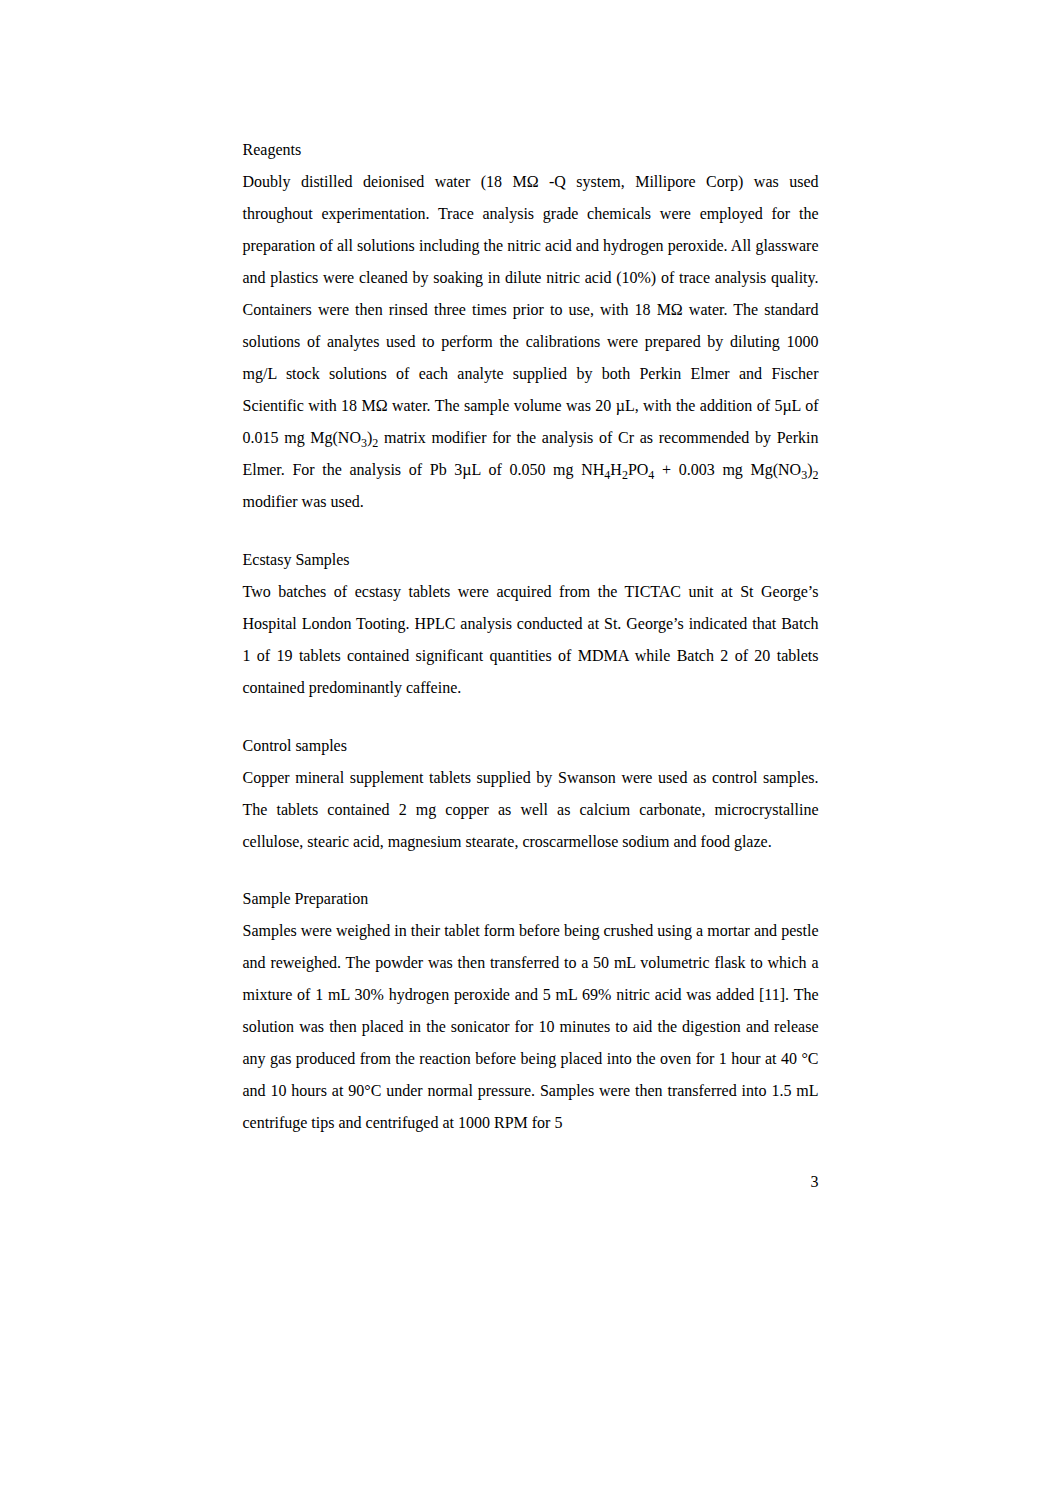Reagents
Doubly distilled deionised water (18 MΩ -Q system, Millipore Corp) was used throughout experimentation. Trace analysis grade chemicals were employed for the preparation of all solutions including the nitric acid and hydrogen peroxide. All glassware and plastics were cleaned by soaking in dilute nitric acid (10%) of trace analysis quality. Containers were then rinsed three times prior to use, with 18 MΩ water. The standard solutions of analytes used to perform the calibrations were prepared by diluting 1000 mg/L stock solutions of each analyte supplied by both Perkin Elmer and Fischer Scientific with 18 MΩ water. The sample volume was 20 µL, with the addition of 5µL of 0.015 mg Mg(NO3)2 matrix modifier for the analysis of Cr as recommended by Perkin Elmer. For the analysis of Pb 3µL of 0.050 mg NH4H2PO4 + 0.003 mg Mg(NO3)2 modifier was used.
Ecstasy Samples
Two batches of ecstasy tablets were acquired from the TICTAC unit at St George’s Hospital London Tooting. HPLC analysis conducted at St. George’s indicated that Batch 1 of 19 tablets contained significant quantities of MDMA while Batch 2 of 20 tablets contained predominantly caffeine.
Control samples
Copper mineral supplement tablets supplied by Swanson were used as control samples. The tablets contained 2 mg copper as well as calcium carbonate, microcrystalline cellulose, stearic acid, magnesium stearate, croscarmellose sodium and food glaze.
Sample Preparation
Samples were weighed in their tablet form before being crushed using a mortar and pestle and reweighed. The powder was then transferred to a 50 mL volumetric flask to which a mixture of 1 mL 30% hydrogen peroxide and 5 mL 69% nitric acid was added [11]. The solution was then placed in the sonicator for 10 minutes to aid the digestion and release any gas produced from the reaction before being placed into the oven for 1 hour at 40 °C and 10 hours at 90°C under normal pressure. Samples were then transferred into 1.5 mL centrifuge tips and centrifuged at 1000 RPM for 5
3